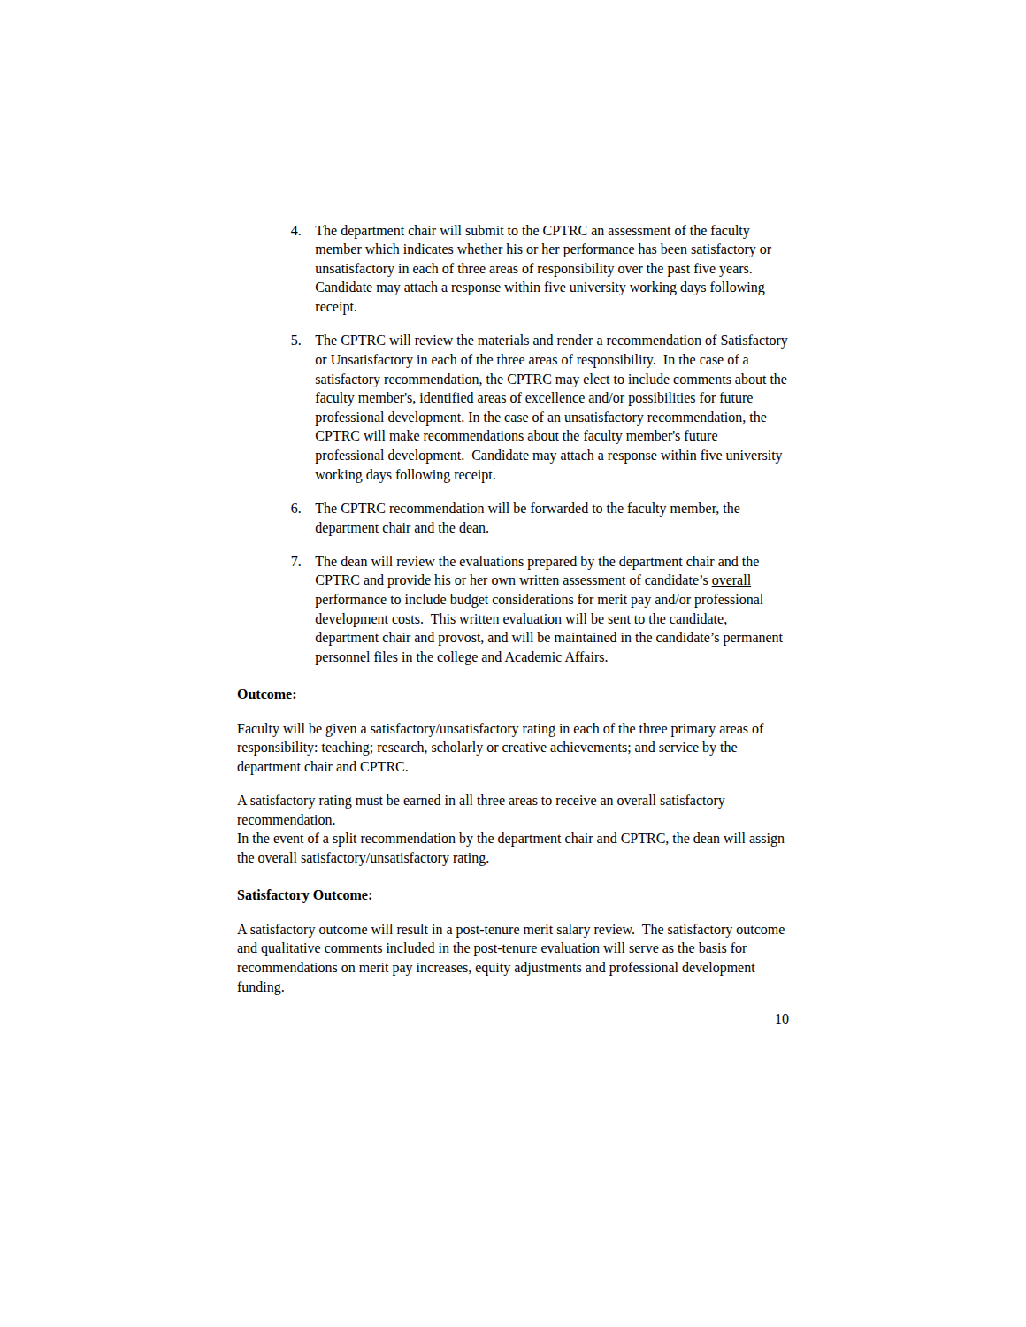The department chair will submit to the CPTRC an assessment of the faculty member which indicates whether his or her performance has been satisfactory or unsatisfactory in each of three areas of responsibility over the past five years. Candidate may attach a response within five university working days following receipt.
The CPTRC will review the materials and render a recommendation of Satisfactory or Unsatisfactory in each of the three areas of responsibility. In the case of a satisfactory recommendation, the CPTRC may elect to include comments about the faculty member's, identified areas of excellence and/or possibilities for future professional development. In the case of an unsatisfactory recommendation, the CPTRC will make recommendations about the faculty member's future professional development. Candidate may attach a response within five university working days following receipt.
The CPTRC recommendation will be forwarded to the faculty member, the department chair and the dean.
The dean will review the evaluations prepared by the department chair and the CPTRC and provide his or her own written assessment of candidate’s overall performance to include budget considerations for merit pay and/or professional development costs. This written evaluation will be sent to the candidate, department chair and provost, and will be maintained in the candidate’s permanent personnel files in the college and Academic Affairs.
Outcome:
Faculty will be given a satisfactory/unsatisfactory rating in each of the three primary areas of responsibility: teaching; research, scholarly or creative achievements; and service by the department chair and CPTRC.
A satisfactory rating must be earned in all three areas to receive an overall satisfactory recommendation.
In the event of a split recommendation by the department chair and CPTRC, the dean will assign the overall satisfactory/unsatisfactory rating.
Satisfactory Outcome:
A satisfactory outcome will result in a post-tenure merit salary review. The satisfactory outcome and qualitative comments included in the post-tenure evaluation will serve as the basis for recommendations on merit pay increases, equity adjustments and professional development funding.
10